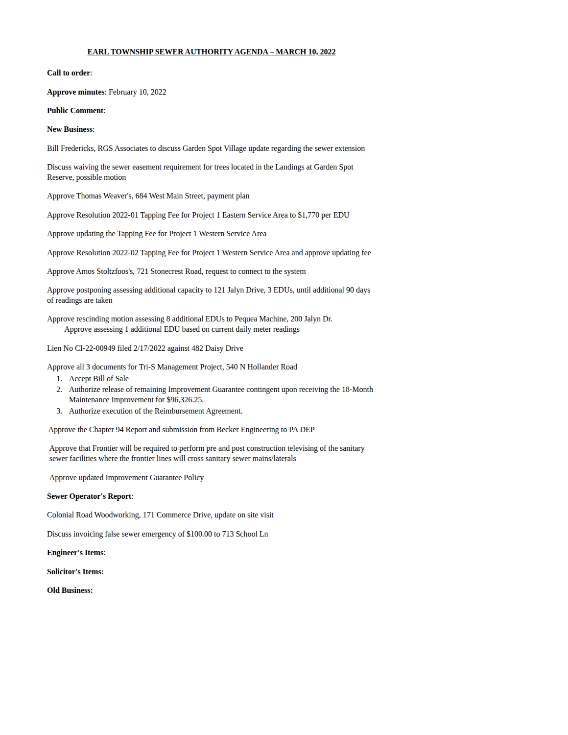EARL TOWNSHIP SEWER AUTHORITY AGENDA – MARCH 10, 2022
Call to order
:
Approve minutes
: February 10, 2022
Public Comment
:
New Business
:
Bill Fredericks, RGS Associates to discuss Garden Spot Village update regarding the sewer extension
Discuss waiving the sewer easement requirement for trees located in the Landings at Garden Spot Reserve, possible motion
Approve Thomas Weaver's, 684 West Main Street, payment plan
Approve Resolution 2022-01 Tapping Fee for Project 1 Eastern Service Area to $1,770 per EDU
Approve updating the Tapping Fee for Project 1 Western Service Area
Approve Resolution 2022-02 Tapping Fee for Project 1 Western Service Area and approve updating fee
Approve Amos Stoltzfoos's, 721 Stonecrest Road, request to connect to the system
Approve postponing assessing additional capacity to 121 Jalyn Drive, 3 EDUs, until additional 90 days of readings are taken
Approve rescinding motion assessing 8 additional EDUs to Pequea Machine, 200 Jalyn Dr.
Approve assessing 1 additional EDU based on current daily meter readings
Lien No CI-22-00949 filed 2/17/2022 against 482 Daisy Drive
Approve all 3 documents for Tri-S Management Project, 540 N Hollander Road
Accept Bill of Sale
Authorize release of remaining Improvement Guarantee contingent upon receiving the 18-Month Maintenance Improvement for $96,326.25.
Authorize execution of the Reimbursement Agreement.
Approve the Chapter 94 Report and submission from Becker Engineering to PA DEP
Approve that Frontier will be required to perform pre and post construction televising of the sanitary sewer facilities where the frontier lines will cross sanitary sewer mains/laterals
Approve updated Improvement Guarantee Policy
Sewer Operator's Report
:
Colonial Road Woodworking, 171 Commerce Drive, update on site visit
Discuss invoicing false sewer emergency of $100.00 to 713 School Ln
Engineer's Items
:
Solicitor's Items:
Old Business: